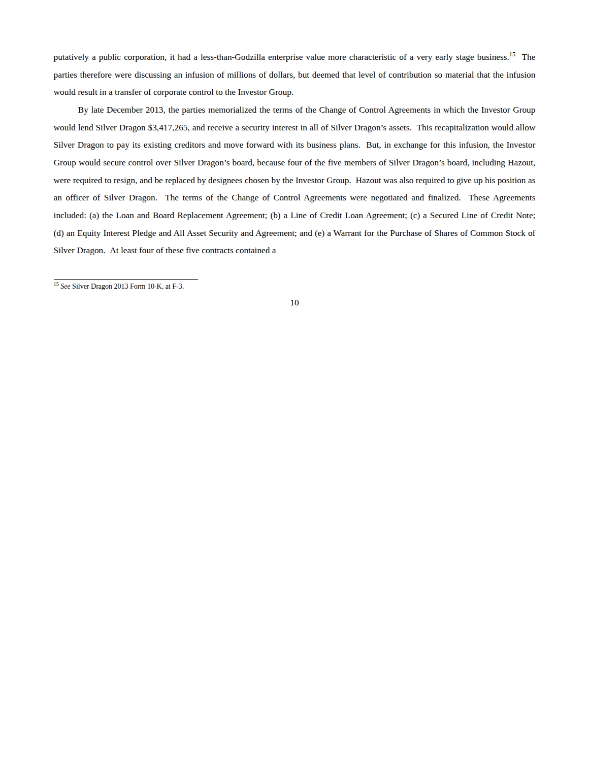putatively a public corporation, it had a less-than-Godzilla enterprise value more characteristic of a very early stage business.15 The parties therefore were discussing an infusion of millions of dollars, but deemed that level of contribution so material that the infusion would result in a transfer of corporate control to the Investor Group.
By late December 2013, the parties memorialized the terms of the Change of Control Agreements in which the Investor Group would lend Silver Dragon $3,417,265, and receive a security interest in all of Silver Dragon’s assets. This recapitalization would allow Silver Dragon to pay its existing creditors and move forward with its business plans. But, in exchange for this infusion, the Investor Group would secure control over Silver Dragon’s board, because four of the five members of Silver Dragon’s board, including Hazout, were required to resign, and be replaced by designees chosen by the Investor Group. Hazout was also required to give up his position as an officer of Silver Dragon. The terms of the Change of Control Agreements were negotiated and finalized. These Agreements included: (a) the Loan and Board Replacement Agreement; (b) a Line of Credit Loan Agreement; (c) a Secured Line of Credit Note; (d) an Equity Interest Pledge and All Asset Security and Agreement; and (e) a Warrant for the Purchase of Shares of Common Stock of Silver Dragon. At least four of these five contracts contained a
15 See Silver Dragon 2013 Form 10-K, at F-3.
10